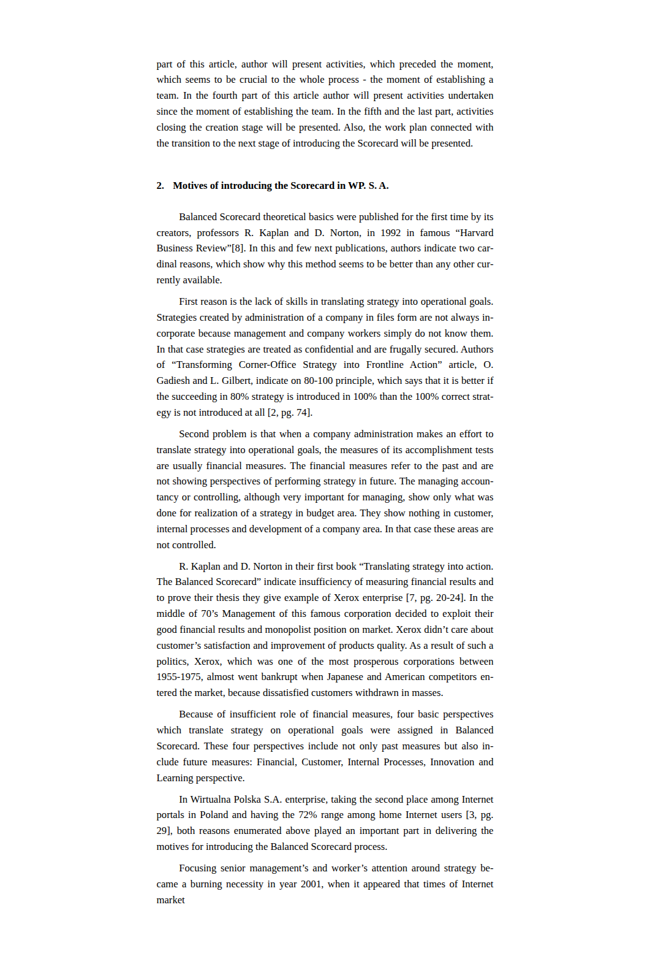part of this article, author will present activities, which preceded the moment, which seems to be crucial to the whole process - the moment of establishing a team. In the fourth part of this article author will present activities undertaken since the moment of establishing the team. In the fifth and the last part, activities closing the creation stage will be presented. Also, the work plan connected with the transition to the next stage of introducing the Scorecard will be presented.
2. Motives of introducing the Scorecard in WP. S. A.
Balanced Scorecard theoretical basics were published for the first time by its creators, professors R. Kaplan and D. Norton, in 1992 in famous “Harvard Business Review”[8]. In this and few next publications, authors indicate two cardinal reasons, which show why this method seems to be better than any other currently available.
First reason is the lack of skills in translating strategy into operational goals. Strategies created by administration of a company in files form are not always incorporate because management and company workers simply do not know them. In that case strategies are treated as confidential and are frugally secured. Authors of “Transforming Corner-Office Strategy into Frontline Action” article, O. Gadiesh and L. Gilbert, indicate on 80-100 principle, which says that it is better if the succeeding in 80% strategy is introduced in 100% than the 100% correct strategy is not introduced at all [2, pg. 74].
Second problem is that when a company administration makes an effort to translate strategy into operational goals, the measures of its accomplishment tests are usually financial measures. The financial measures refer to the past and are not showing perspectives of performing strategy in future. The managing accountancy or controlling, although very important for managing, show only what was done for realization of a strategy in budget area. They show nothing in customer, internal processes and development of a company area. In that case these areas are not controlled.
R. Kaplan and D. Norton in their first book “Translating strategy into action. The Balanced Scorecard” indicate insufficiency of measuring financial results and to prove their thesis they give example of Xerox enterprise [7, pg. 20-24]. In the middle of 70’s Management of this famous corporation decided to exploit their good financial results and monopolist position on market. Xerox didn’t care about customer’s satisfaction and improvement of products quality. As a result of such a politics, Xerox, which was one of the most prosperous corporations between 1955-1975, almost went bankrupt when Japanese and American competitors entered the market, because dissatisfied customers withdrawn in masses.
Because of insufficient role of financial measures, four basic perspectives which translate strategy on operational goals were assigned in Balanced Scorecard. These four perspectives include not only past measures but also include future measures: Financial, Customer, Internal Processes, Innovation and Learning perspective.
In Wirtualna Polska S.A. enterprise, taking the second place among Internet portals in Poland and having the 72% range among home Internet users [3, pg. 29], both reasons enumerated above played an important part in delivering the motives for introducing the Balanced Scorecard process.
Focusing senior management’s and worker’s attention around strategy became a burning necessity in year 2001, when it appeared that times of Internet market